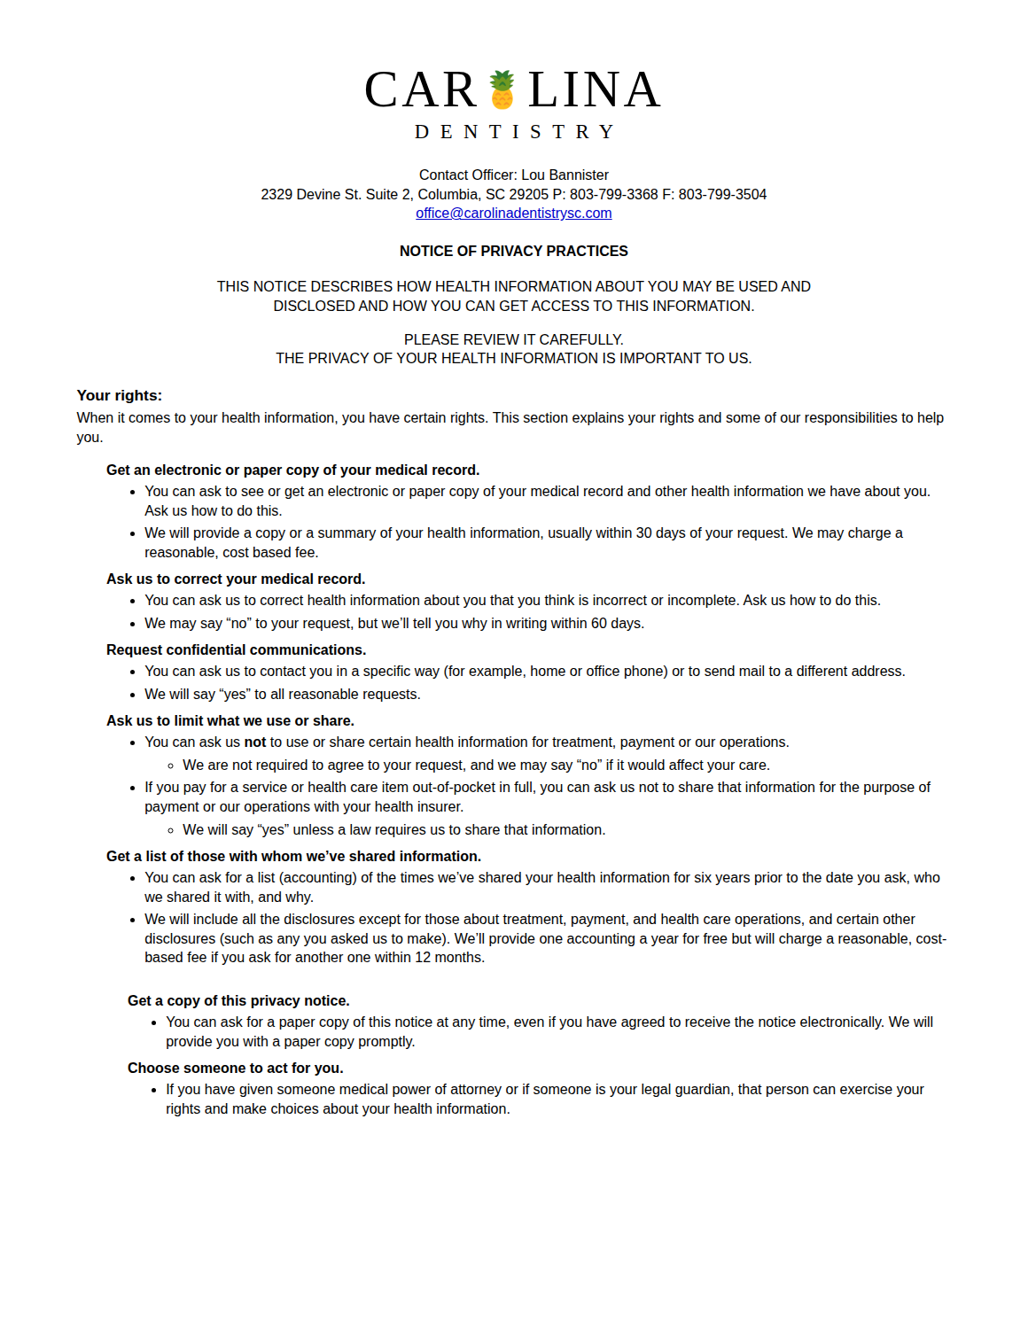CAR🍍LINA
DENTISTRY
Contact Officer: Lou Bannister
2329 Devine St. Suite 2, Columbia, SC 29205 P: 803-799-3368 F: 803-799-3504
office@carolinadentistrysc.com
NOTICE OF PRIVACY PRACTICES
THIS NOTICE DESCRIBES HOW HEALTH INFORMATION ABOUT YOU MAY BE USED AND
DISCLOSED AND HOW YOU CAN GET ACCESS TO THIS INFORMATION.
PLEASE REVIEW IT CAREFULLY.
THE PRIVACY OF YOUR HEALTH INFORMATION IS IMPORTANT TO US.
Your rights:
When it comes to your health information, you have certain rights. This section explains your rights and some of our responsibilities to help you.
Get an electronic or paper copy of your medical record.
You can ask to see or get an electronic or paper copy of your medical record and other health information we have about you. Ask us how to do this.
We will provide a copy or a summary of your health information, usually within 30 days of your request. We may charge a reasonable, cost based fee.
Ask us to correct your medical record.
You can ask us to correct health information about you that you think is incorrect or incomplete. Ask us how to do this.
We may say “no” to your request, but we’ll tell you why in writing within 60 days.
Request confidential communications.
You can ask us to contact you in a specific way (for example, home or office phone) or to send mail to a different address.
We will say “yes” to all reasonable requests.
Ask us to limit what we use or share.
You can ask us not to use or share certain health information for treatment, payment or our operations.
We are not required to agree to your request, and we may say “no” if it would affect your care.
If you pay for a service or health care item out-of-pocket in full, you can ask us not to share that information for the purpose of payment or our operations with your health insurer.
We will say “yes” unless a law requires us to share that information.
Get a list of those with whom we’ve shared information.
You can ask for a list (accounting) of the times we’ve shared your health information for six years prior to the date you ask, who we shared it with, and why.
We will include all the disclosures except for those about treatment, payment, and health care operations, and certain other disclosures (such as any you asked us to make). We’ll provide one accounting a year for free but will charge a reasonable, cost-based fee if you ask for another one within 12 months.
Get a copy of this privacy notice.
You can ask for a paper copy of this notice at any time, even if you have agreed to receive the notice electronically. We will provide you with a paper copy promptly.
Choose someone to act for you.
If you have given someone medical power of attorney or if someone is your legal guardian, that person can exercise your rights and make choices about your health information.